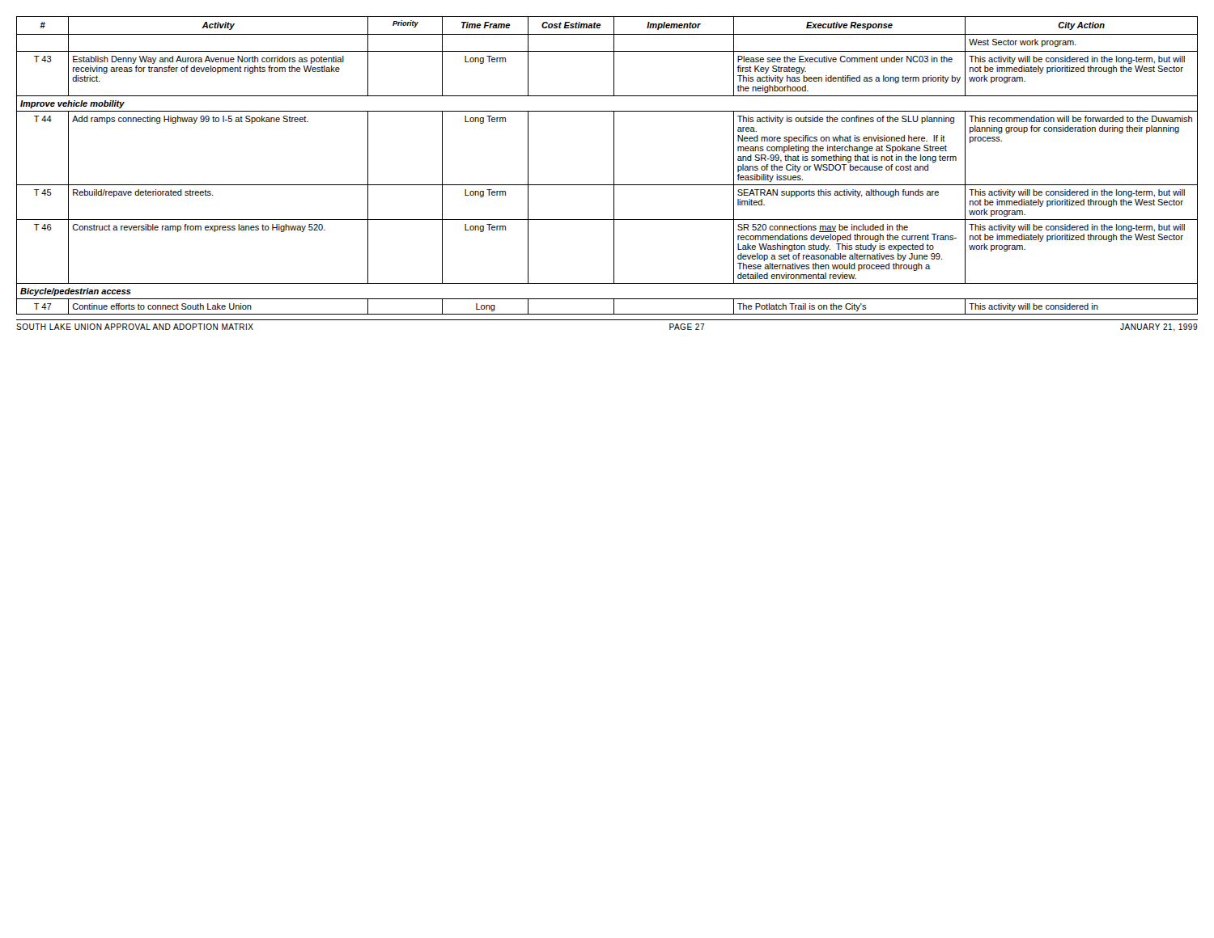| # | Activity | Priority | Time Frame | Cost Estimate | Implementor | Executive Response | City Action |
| --- | --- | --- | --- | --- | --- | --- | --- |
| | | | | | | | West Sector work program. |
| T 43 | Establish Denny Way and Aurora Avenue North corridors as potential receiving areas for transfer of development rights from the Westlake district. | | Long Term | | | Please see the Executive Comment under NC03 in the first Key Strategy. This activity has been identified as a long term priority by the neighborhood. | This activity will be considered in the long-term, but will not be immediately prioritized through the West Sector work program. |
| Improve vehicle mobility |
| T 44 | Add ramps connecting Highway 99 to I-5 at Spokane Street. | | Long Term | | | This activity is outside the confines of the SLU planning area. Need more specifics on what is envisioned here. If it means completing the interchange at Spokane Street and SR-99, that is something that is not in the long term plans of the City or WSDOT because of cost and feasibility issues. | This recommendation will be forwarded to the Duwamish planning group for consideration during their planning process. |
| T 45 | Rebuild/repave deteriorated streets. | | Long Term | | | SEATRAN supports this activity, although funds are limited. | This activity will be considered in the long-term, but will not be immediately prioritized through the West Sector work program. |
| T 46 | Construct a reversible ramp from express lanes to Highway 520. | | Long Term | | | SR 520 connections may be included in the recommendations developed through the current Trans-Lake Washington study. This study is expected to develop a set of reasonable alternatives by June 99. These alternatives then would proceed through a detailed environmental review. | This activity will be considered in the long-term, but will not be immediately prioritized through the West Sector work program. |
| Bicycle/pedestrian access |
| T 47 | Continue efforts to connect South Lake Union | | Long | | | The Potlatch Trail is on the City's | This activity will be considered in |
SOUTH LAKE UNION APPROVAL AND ADOPTION MATRIX
PAGE 27
JANUARY 21, 1999